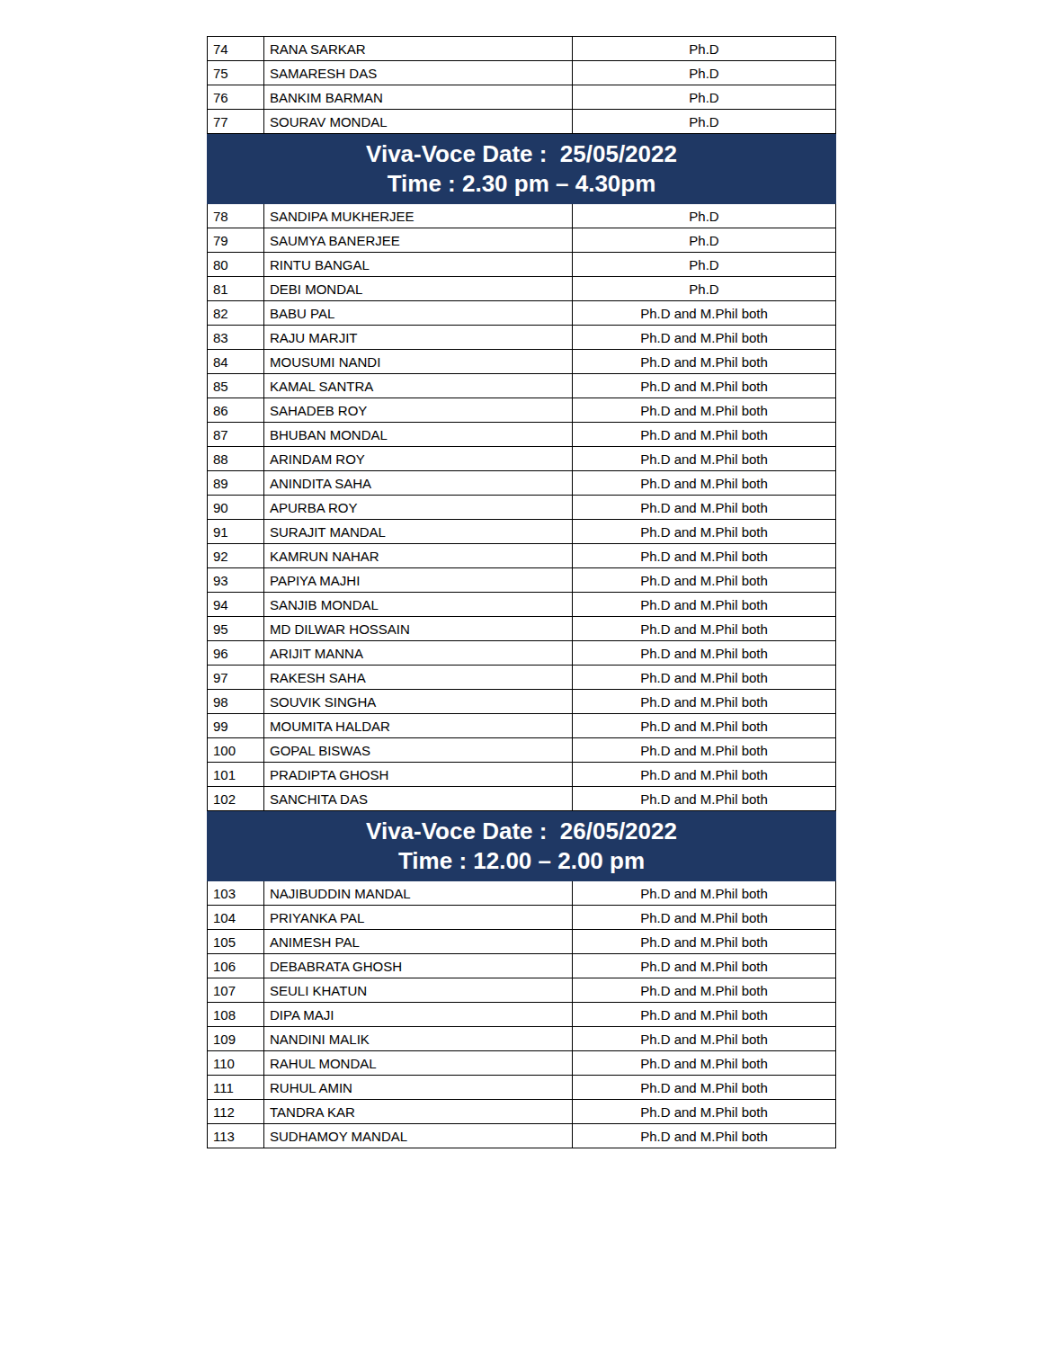| 74 | RANA SARKAR | Ph.D |
| 75 | SAMARESH DAS | Ph.D |
| 76 | BANKIM BARMAN | Ph.D |
| 77 | SOURAV MONDAL | Ph.D |
| Viva-Voce Date : 25/05/2022 Time : 2.30 pm – 4.30pm |
| 78 | SANDIPA MUKHERJEE | Ph.D |
| 79 | SAUMYA BANERJEE | Ph.D |
| 80 | RINTU BANGAL | Ph.D |
| 81 | DEBI MONDAL | Ph.D |
| 82 | BABU PAL | Ph.D and M.Phil both |
| 83 | RAJU MARJIT | Ph.D and M.Phil both |
| 84 | MOUSUMI NANDI | Ph.D and M.Phil both |
| 85 | KAMAL SANTRA | Ph.D and M.Phil both |
| 86 | SAHADEB ROY | Ph.D and M.Phil both |
| 87 | BHUBAN MONDAL | Ph.D and M.Phil both |
| 88 | ARINDAM ROY | Ph.D and M.Phil both |
| 89 | ANINDITA SAHA | Ph.D and M.Phil both |
| 90 | APURBA ROY | Ph.D and M.Phil both |
| 91 | SURAJIT MANDAL | Ph.D and M.Phil both |
| 92 | KAMRUN NAHAR | Ph.D and M.Phil both |
| 93 | PAPIYA MAJHI | Ph.D and M.Phil both |
| 94 | SANJIB MONDAL | Ph.D and M.Phil both |
| 95 | MD DILWAR HOSSAIN | Ph.D and M.Phil both |
| 96 | ARIJIT MANNA | Ph.D and M.Phil both |
| 97 | RAKESH SAHA | Ph.D and M.Phil both |
| 98 | SOUVIK SINGHA | Ph.D and M.Phil both |
| 99 | MOUMITA HALDAR | Ph.D and M.Phil both |
| 100 | GOPAL BISWAS | Ph.D and M.Phil both |
| 101 | PRADIPTA GHOSH | Ph.D and M.Phil both |
| 102 | SANCHITA DAS | Ph.D and M.Phil both |
| Viva-Voce Date : 26/05/2022 Time : 12.00 – 2.00 pm |
| 103 | NAJIBUDDIN MANDAL | Ph.D and M.Phil both |
| 104 | PRIYANKA PAL | Ph.D and M.Phil both |
| 105 | ANIMESH PAL | Ph.D and M.Phil both |
| 106 | DEBABRATA GHOSH | Ph.D and M.Phil both |
| 107 | SEULI KHATUN | Ph.D and M.Phil both |
| 108 | DIPA MAJI | Ph.D and M.Phil both |
| 109 | NANDINI MALIK | Ph.D and M.Phil both |
| 110 | RAHUL MONDAL | Ph.D and M.Phil both |
| 111 | RUHUL AMIN | Ph.D and M.Phil both |
| 112 | TANDRA KAR | Ph.D and M.Phil both |
| 113 | SUDHAMOY MANDAL | Ph.D and M.Phil both |